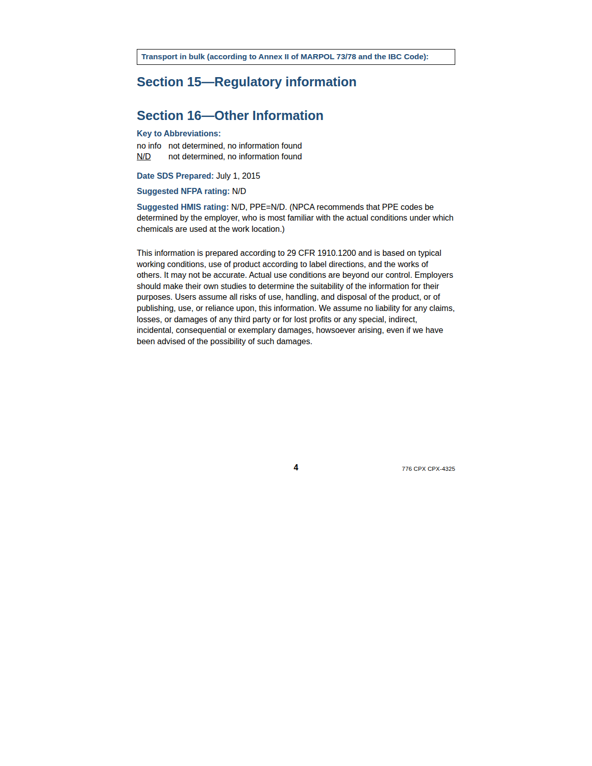Transport in bulk (according to Annex II of MARPOL 73/78 and the IBC Code):
Section 15—Regulatory information
Section 16—Other Information
Key to Abbreviations:
no info not determined, no information found N/D not determined, no information found
Date SDS Prepared: July 1, 2015
Suggested NFPA rating: N/D
Suggested HMIS rating: N/D, PPE=N/D. (NPCA recommends that PPE codes be determined by the employer, who is most familiar with the actual conditions under which chemicals are used at the work location.)
This information is prepared according to 29 CFR 1910.1200 and is based on typical working conditions, use of product according to label directions, and the works of others. It may not be accurate. Actual use conditions are beyond our control. Employers should make their own studies to determine the suitability of the information for their purposes. Users assume all risks of use, handling, and disposal of the product, or of publishing, use, or reliance upon, this information. We assume no liability for any claims, losses, or damages of any third party or for lost profits or any special, indirect, incidental, consequential or exemplary damages, howsoever arising, even if we have been advised of the possibility of such damages.
4
776 CPX CPX-4325